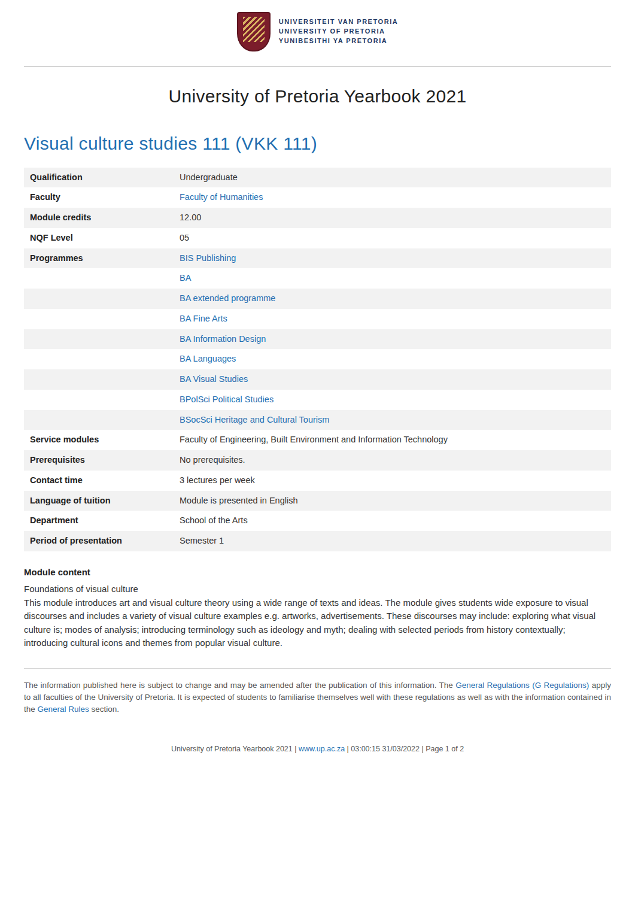Universiteit van Pretoria
University of Pretoria
Yunibesithi ya Pretoria
University of Pretoria Yearbook 2021
Visual culture studies 111 (VKK 111)
| Qualification | Undergraduate |
| Faculty | Faculty of Humanities |
| Module credits | 12.00 |
| NQF Level | 05 |
| Programmes | BIS Publishing |
| | BA |
| | BA extended programme |
| | BA Fine Arts |
| | BA Information Design |
| | BA Languages |
| | BA Visual Studies |
| | BPolSci Political Studies |
| | BSocSci Heritage and Cultural Tourism |
| Service modules | Faculty of Engineering, Built Environment and Information Technology |
| Prerequisites | No prerequisites. |
| Contact time | 3 lectures per week |
| Language of tuition | Module is presented in English |
| Department | School of the Arts |
| Period of presentation | Semester 1 |
Module content
Foundations of visual culture
This module introduces art and visual culture theory using a wide range of texts and ideas. The module gives students wide exposure to visual discourses and includes a variety of visual culture examples e.g. artworks, advertisements. These discourses may include: exploring what visual culture is; modes of analysis; introducing terminology such as ideology and myth; dealing with selected periods from history contextually; introducing cultural icons and themes from popular visual culture.
The information published here is subject to change and may be amended after the publication of this information. The General Regulations (G Regulations) apply to all faculties of the University of Pretoria. It is expected of students to familiarise themselves well with these regulations as well as with the information contained in the General Rules section.
University of Pretoria Yearbook 2021 | www.up.ac.za | 03:00:15 31/03/2022 | Page 1 of 2